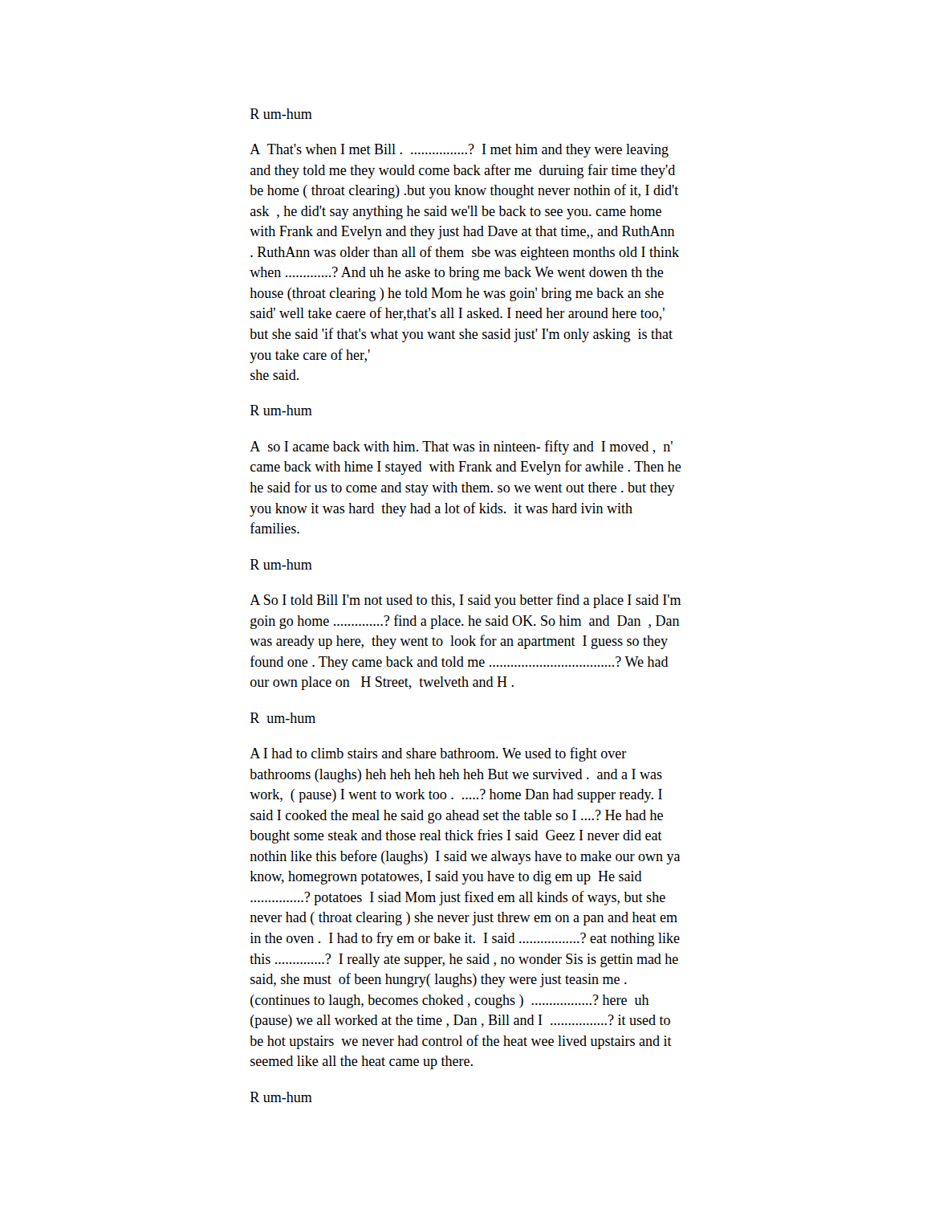R um-hum
A That's when I met Bill . ................? I met him and they were leaving and they told me they would come back after me duruing fair time they'd be home ( throat clearing) .but you know thought never nothin of it, I did't ask , he did't say anything he said we'll be back to see you. came home with Frank and Evelyn and they just had Dave at that time,, and RuthAnn . RuthAnn was older than all of them sbe was eighteen months old I think when .............? And uh he aske to bring me back We went dowen th the house (throat clearing ) he told Mom he was goin' bring me back an she said' well take caere of her,that's all I asked. I need her around here too,' but she said 'if that's what you want she sasid just' I'm only asking is that you take care of her,'
she said.
R um-hum
A so I acame back with him. That was in ninteen- fifty and I moved , n' came back with hime I stayed with Frank and Evelyn for awhile . Then he he said for us to come and stay with them. so we went out there . but they you know it was hard they had a lot of kids. it was hard ivin with families.
R um-hum
A So I told Bill I'm not used to this, I said you better find a place I said I'm goin go home ..............? find a place. he said OK. So him and Dan , Dan was aready up here, they went to look for an apartment I guess so they found one . They came back and told me ...................................? We had our own place on H Street, twelveth and H .
R um-hum
A I had to climb stairs and share bathroom. We used to fight over bathrooms (laughs) heh heh heh heh heh But we survived . and a I was work, ( pause) I went to work too . .....? home Dan had supper ready. I said I cooked the meal he said go ahead set the table so I ....? He had he bought some steak and those real thick fries I said Geez I never did eat nothin like this before (laughs) I said we always have to make our own ya know, homegrown potatowes, I said you have to dig em up He said ...............? potatoes I siad Mom just fixed em all kinds of ways, but she never had ( throat clearing ) she never just threw em on a pan and heat em in the oven . I had to fry em or bake it. I said .................? eat nothing like this ..............? I really ate supper, he said , no wonder Sis is gettin mad he said, she must of been hungry( laughs) they were just teasin me . (continues to laugh, becomes choked , coughs ) .................? here uh (pause) we all worked at the time , Dan , Bill and I ................? it used to be hot upstairs we never had control of the heat wee lived upstairs and it seemed like all the heat came up there.
R um-hum